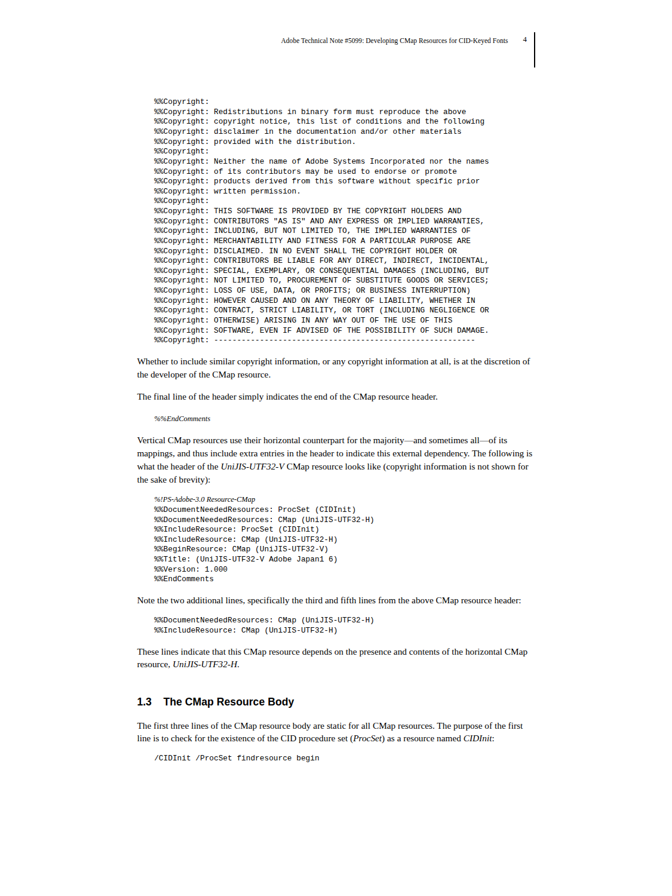Adobe Technical Note #5099: Developing CMap Resources for CID-Keyed Fonts
4
%%Copyright:
%%Copyright: Redistributions in binary form must reproduce the above
%%Copyright: copyright notice, this list of conditions and the following
%%Copyright: disclaimer in the documentation and/or other materials
%%Copyright: provided with the distribution.
%%Copyright:
%%Copyright: Neither the name of Adobe Systems Incorporated nor the names
%%Copyright: of its contributors may be used to endorse or promote
%%Copyright: products derived from this software without specific prior
%%Copyright: written permission.
%%Copyright:
%%Copyright: THIS SOFTWARE IS PROVIDED BY THE COPYRIGHT HOLDERS AND
%%Copyright: CONTRIBUTORS "AS IS" AND ANY EXPRESS OR IMPLIED WARRANTIES,
%%Copyright: INCLUDING, BUT NOT LIMITED TO, THE IMPLIED WARRANTIES OF
%%Copyright: MERCHANTABILITY AND FITNESS FOR A PARTICULAR PURPOSE ARE
%%Copyright: DISCLAIMED. IN NO EVENT SHALL THE COPYRIGHT HOLDER OR
%%Copyright: CONTRIBUTORS BE LIABLE FOR ANY DIRECT, INDIRECT, INCIDENTAL,
%%Copyright: SPECIAL, EXEMPLARY, OR CONSEQUENTIAL DAMAGES (INCLUDING, BUT
%%Copyright: NOT LIMITED TO, PROCUREMENT OF SUBSTITUTE GOODS OR SERVICES;
%%Copyright: LOSS OF USE, DATA, OR PROFITS; OR BUSINESS INTERRUPTION)
%%Copyright: HOWEVER CAUSED AND ON ANY THEORY OF LIABILITY, WHETHER IN
%%Copyright: CONTRACT, STRICT LIABILITY, OR TORT (INCLUDING NEGLIGENCE OR
%%Copyright: OTHERWISE) ARISING IN ANY WAY OUT OF THE USE OF THIS
%%Copyright: SOFTWARE, EVEN IF ADVISED OF THE POSSIBILITY OF SUCH DAMAGE.
%%Copyright: ---------------------------------------------------------
Whether to include similar copyright information, or any copyright information at all, is at the discretion of the developer of the CMap resource.
The final line of the header simply indicates the end of the CMap resource header.
%%EndComments
Vertical CMap resources use their horizontal counterpart for the majority—and sometimes all—of its mappings, and thus include extra entries in the header to indicate this external dependency. The following is what the header of the UniJIS-UTF32-V CMap resource looks like (copyright information is not shown for the sake of brevity):
%!PS-Adobe-3.0 Resource-CMap
%%DocumentNeededResources: ProcSet (CIDInit)
%%DocumentNeededResources: CMap (UniJIS-UTF32-H)
%%IncludeResource: ProcSet (CIDInit)
%%IncludeResource: CMap (UniJIS-UTF32-H)
%%BeginResource: CMap (UniJIS-UTF32-V)
%%Title: (UniJIS-UTF32-V Adobe Japan1 6)
%%Version: 1.000
%%EndComments
Note the two additional lines, specifically the third and fifth lines from the above CMap resource header:
%%DocumentNeededResources: CMap (UniJIS-UTF32-H)
%%IncludeResource: CMap (UniJIS-UTF32-H)
These lines indicate that this CMap resource depends on the presence and contents of the horizontal CMap resource, UniJIS-UTF32-H.
1.3 The CMap Resource Body
The first three lines of the CMap resource body are static for all CMap resources. The purpose of the first line is to check for the existence of the CID procedure set (ProcSet) as a resource named CIDInit:
/CIDInit /ProcSet findresource begin